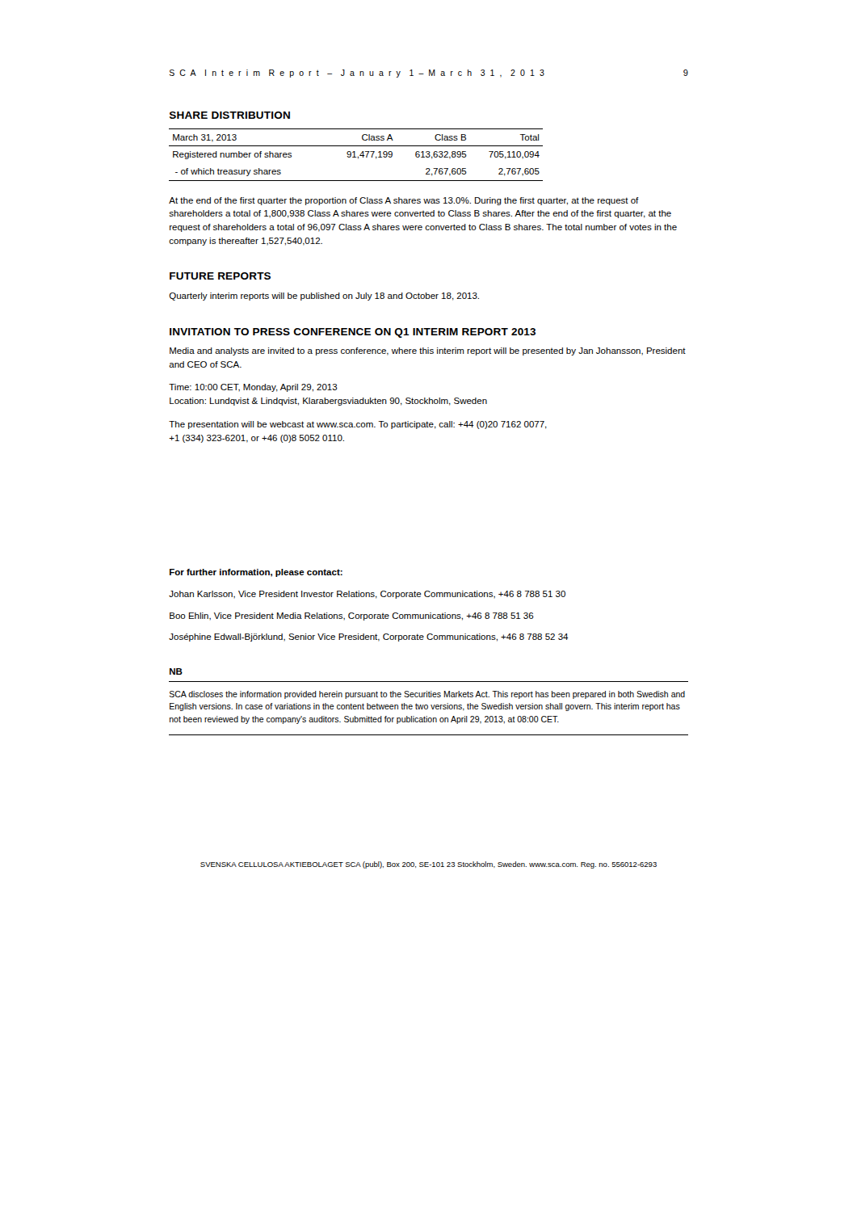S C A I n t e r i m R e p o r t – J a n u a r y 1 – M a r c h 3 1 , 2 0 1 3
9
SHARE DISTRIBUTION
| March 31, 2013 | Class A | Class B | Total |
| --- | --- | --- | --- |
| Registered number of shares | 91,477,199 | 613,632,895 | 705,110,094 |
| - of which treasury shares | | 2,767,605 | 2,767,605 |
At the end of the first quarter the proportion of Class A shares was 13.0%. During the first quarter, at the request of shareholders a total of 1,800,938 Class A shares were converted to Class B shares. After the end of the first quarter, at the request of shareholders a total of 96,097 Class A shares were converted to Class B shares. The total number of votes in the company is thereafter 1,527,540,012.
FUTURE REPORTS
Quarterly interim reports will be published on July 18 and October 18, 2013.
INVITATION TO PRESS CONFERENCE ON Q1 INTERIM REPORT 2013
Media and analysts are invited to a press conference, where this interim report will be presented by Jan Johansson, President and CEO of SCA.
Time: 10:00 CET, Monday, April 29, 2013
Location: Lundqvist & Lindqvist, Klarabergsviadukten 90, Stockholm, Sweden
The presentation will be webcast at www.sca.com. To participate, call: +44 (0)20 7162 0077,
+1 (334) 323-6201, or +46 (0)8 5052 0110.
For further information, please contact:
Johan Karlsson, Vice President Investor Relations, Corporate Communications, +46 8 788 51 30
Boo Ehlin, Vice President Media Relations, Corporate Communications, +46 8 788 51 36
Joséphine Edwall-Björklund, Senior Vice President, Corporate Communications, +46 8 788 52 34
NB
SCA discloses the information provided herein pursuant to the Securities Markets Act. This report has been prepared in both Swedish and English versions. In case of variations in the content between the two versions, the Swedish version shall govern. This interim report has not been reviewed by the company's auditors. Submitted for publication on April 29, 2013, at 08:00 CET.
SVENSKA CELLULOSA AKTIEBOLAGET SCA (publ), Box 200, SE-101 23 Stockholm, Sweden. www.sca.com. Reg. no. 556012-6293